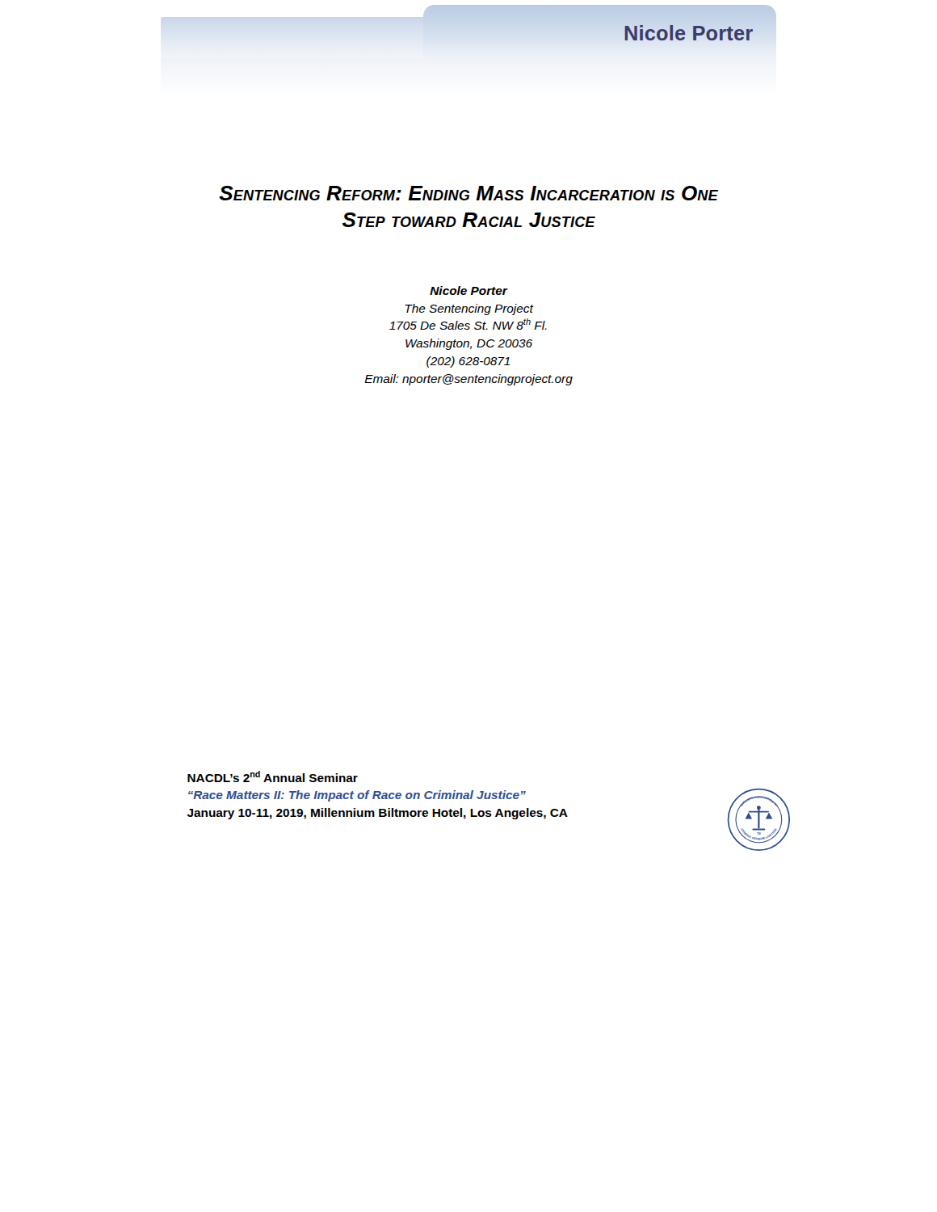Nicole Porter
Sentencing Reform: Ending Mass Incarceration is One Step toward Racial Justice
Nicole Porter
The Sentencing Project
1705 De Sales St. NW 8th Fl.
Washington, DC 20036
(202) 628-0871
Email: nporter@sentencingproject.org
NACDL’s 2nd Annual Seminar
“Race Matters II: The Impact of Race on Criminal Justice”
January 10-11, 2019, Millennium Biltmore Hotel, Los Angeles, CA
NATIONAL ASSOCIATION OF CRIMINAL DEFENSE LAWYERS TM